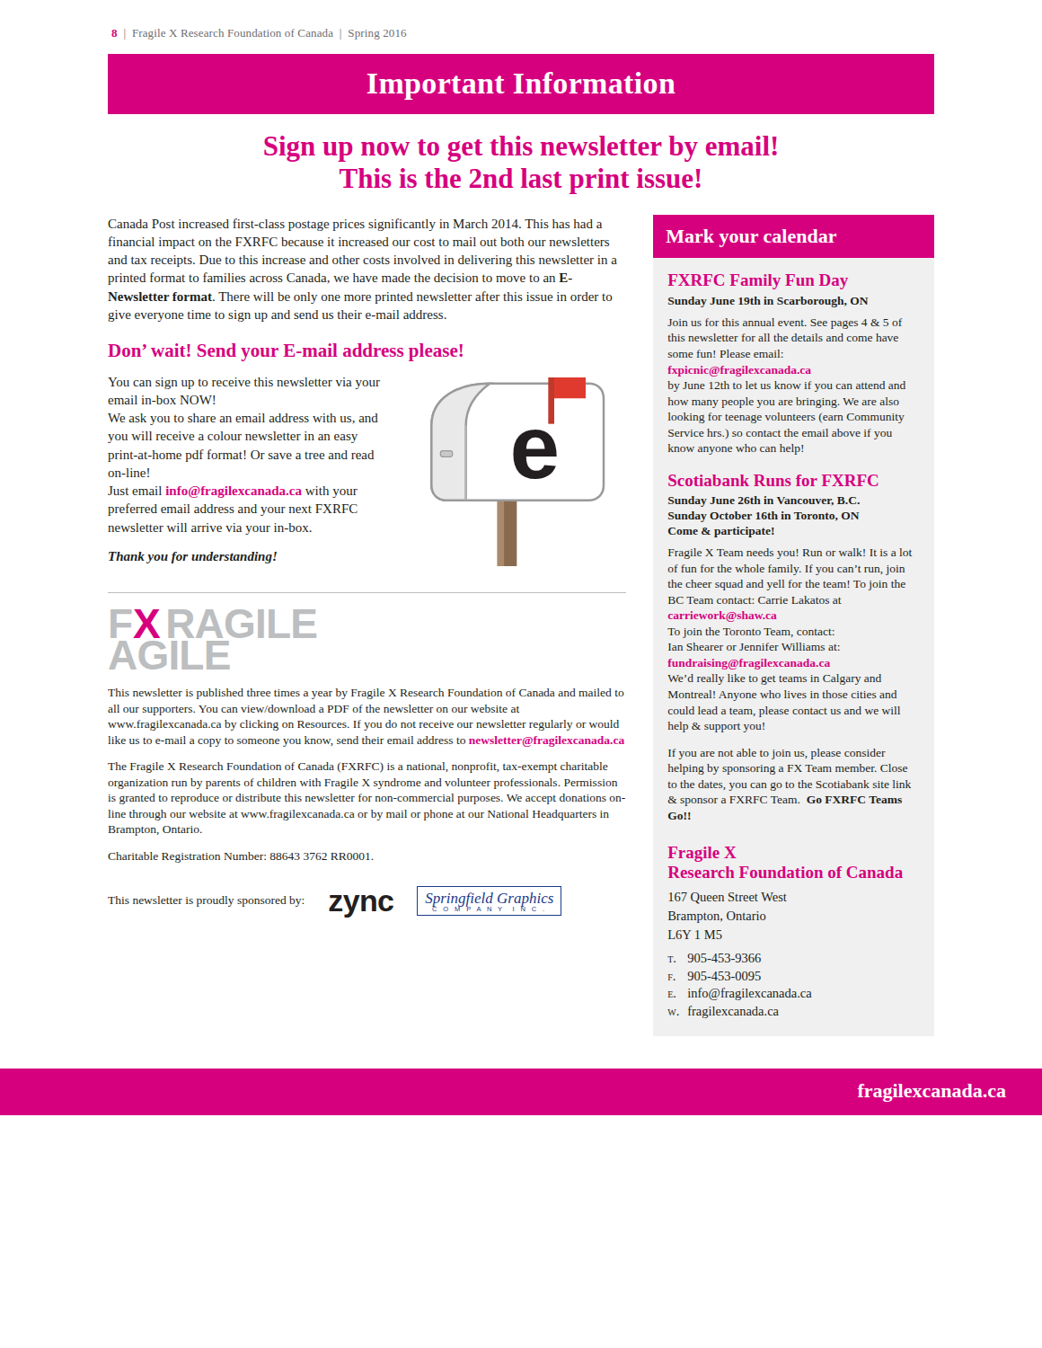8 | Fragile X Research Foundation of Canada | Spring 2016
Important Information
Sign up now to get this newsletter by email!
This is the 2nd last print issue!
Canada Post increased first-class postage prices significantly in March 2014. This has had a financial impact on the FXRFC because it increased our cost to mail out both our newsletters and tax receipts. Due to this increase and other costs involved in delivering this newsletter in a printed format to families across Canada, we have made the decision to move to an E-Newsletter format. There will be only one more printed newsletter after this issue in order to give everyone time to sign up and send us their e-mail address.
Don’ wait! Send your E-mail address please!
e
You can sign up to receive this newsletter via your email in-box NOW!
We ask you to share an email address with us, and you will receive a colour newsletter in an easy print-at-home pdf format! Or save a tree and read on-line!
Just email info@fragilexcanada.ca with your preferred email address and your next FXRFC newsletter will arrive via your in-box.
Thank you for understanding!
F X AGILE RAGILE
This newsletter is published three times a year by Fragile X Research Foundation of Canada and mailed to all our supporters. You can view/download a PDF of the newsletter on our website at www.fragilexcanada.ca by clicking on Resources. If you do not receive our newsletter regularly or would like us to e-mail a copy to someone you know, send their email address to newsletter@fragilexcanada.ca
The Fragile X Research Foundation of Canada (FXRFC) is a national, nonprofit, tax-exempt charitable organization run by parents of children with Fragile X syndrome and volunteer professionals. Permission is granted to reproduce or distribute this newsletter for non-commercial purposes. We accept donations on-line through our website at www.fragilexcanada.ca or by mail or phone at our National Headquarters in Brampton, Ontario.
Charitable Registration Number: 88643 3762 RR0001.
This newsletter is proudly sponsored by: zync Springfield Graphics C O M P A N Y I N C .
Mark your calendar
FXRFC Family Fun Day
Sunday June 19th in Scarborough, ON
Join us for this annual event. See pages 4 & 5 of this newsletter for all the details and come have some fun! Please email:
fxpicnic@fragilexcanada.ca
by June 12th to let us know if you can attend and how many people you are bringing. We are also looking for teenage volunteers (earn Community Service hrs.) so contact the email above if you know anyone who can help!
Scotiabank Runs for FXRFC
Sunday June 26th in Vancouver, B.C.
Sunday October 16th in Toronto, ON
Come & participate!
Fragile X Team needs you! Run or walk! It is a lot of fun for the whole family. If you can’t run, join the cheer squad and yell for the team! To join the BC Team contact: Carrie Lakatos at carriework@shaw.ca
To join the Toronto Team, contact:
Ian Shearer or Jennifer Williams at:
fundraising@fragilexcanada.ca
We’d really like to get teams in Calgary and Montreal! Anyone who lives in those cities and could lead a team, please contact us and we will help & support you!
If you are not able to join us, please consider helping by sponsoring a FX Team member. Close to the dates, you can go to the Scotiabank site link & sponsor a FXRFC Team. Go FXRFC Teams Go!!
Fragile X
Research Foundation of Canada
167 Queen Street West
Brampton, Ontario
L6Y 1 M5
| T. | 905-453-9366 |
| F. | 905-453-0095 |
| E. | info@fragilexcanada.ca |
| W. | fragilexcanada.ca |
fragilexcanada.ca